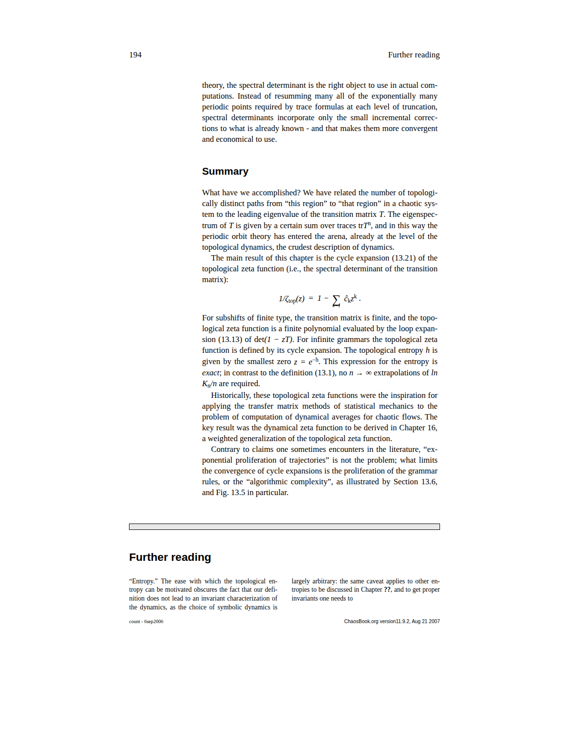194 Further reading
theory, the spectral determinant is the right object to use in actual computations. Instead of resumming many all of the exponentially many periodic points required by trace formulas at each level of truncation, spectral determinants incorporate only the small incremental corrections to what is already known - and that makes them more convergent and economical to use.
Summary
What have we accomplished? We have related the number of topologically distinct paths from “this region” to “that region” in a chaotic system to the leading eigenvalue of the transition matrix T. The eigenspectrum of T is given by a certain sum over traces trTn, and in this way the periodic orbit theory has entered the arena, already at the level of the topological dynamics, the crudest description of dynamics.
The main result of this chapter is the cycle expansion (13.21) of the topological zeta function (i.e., the spectral determinant of the transition matrix):
1/ζtop(z) = 1 − ∑k=1 ĉkzk .
For subshifts of finite type, the transition matrix is finite, and the topological zeta function is a finite polynomial evaluated by the loop expansion (13.13) of det(1 − zT). For infinite grammars the topological zeta function is defined by its cycle expansion. The topological entropy h is given by the smallest zero z = e−h. This expression for the entropy is exact; in contrast to the definition (13.1), no n → ∞ extrapolations of ln Kn/n are required.
Historically, these topological zeta functions were the inspiration for applying the transfer matrix methods of statistical mechanics to the problem of computation of dynamical averages for chaotic flows. The key result was the dynamical zeta function to be derived in Chapter 16, a weighted generalization of the topological zeta function.
Contrary to claims one sometimes encounters in the literature, “exponential proliferation of trajectories” is not the problem; what limits the convergence of cycle expansions is the proliferation of the grammar rules, or the “algorithmic complexity”, as illustrated by Section 13.6, and Fig. 13.5 in particular.
Further reading
“Entropy.” The ease with which the topological entropy can be motivated obscures the fact that our definition does not lead to an invariant characterization of the dynamics, as the choice of symbolic dynamics is largely arbitrary: the same caveat applies to other entropies to be discussed in Chapter ??, and to get proper invariants one needs to
count - 6sep2006 ChaosBook.org version11.9.2, Aug 21 2007